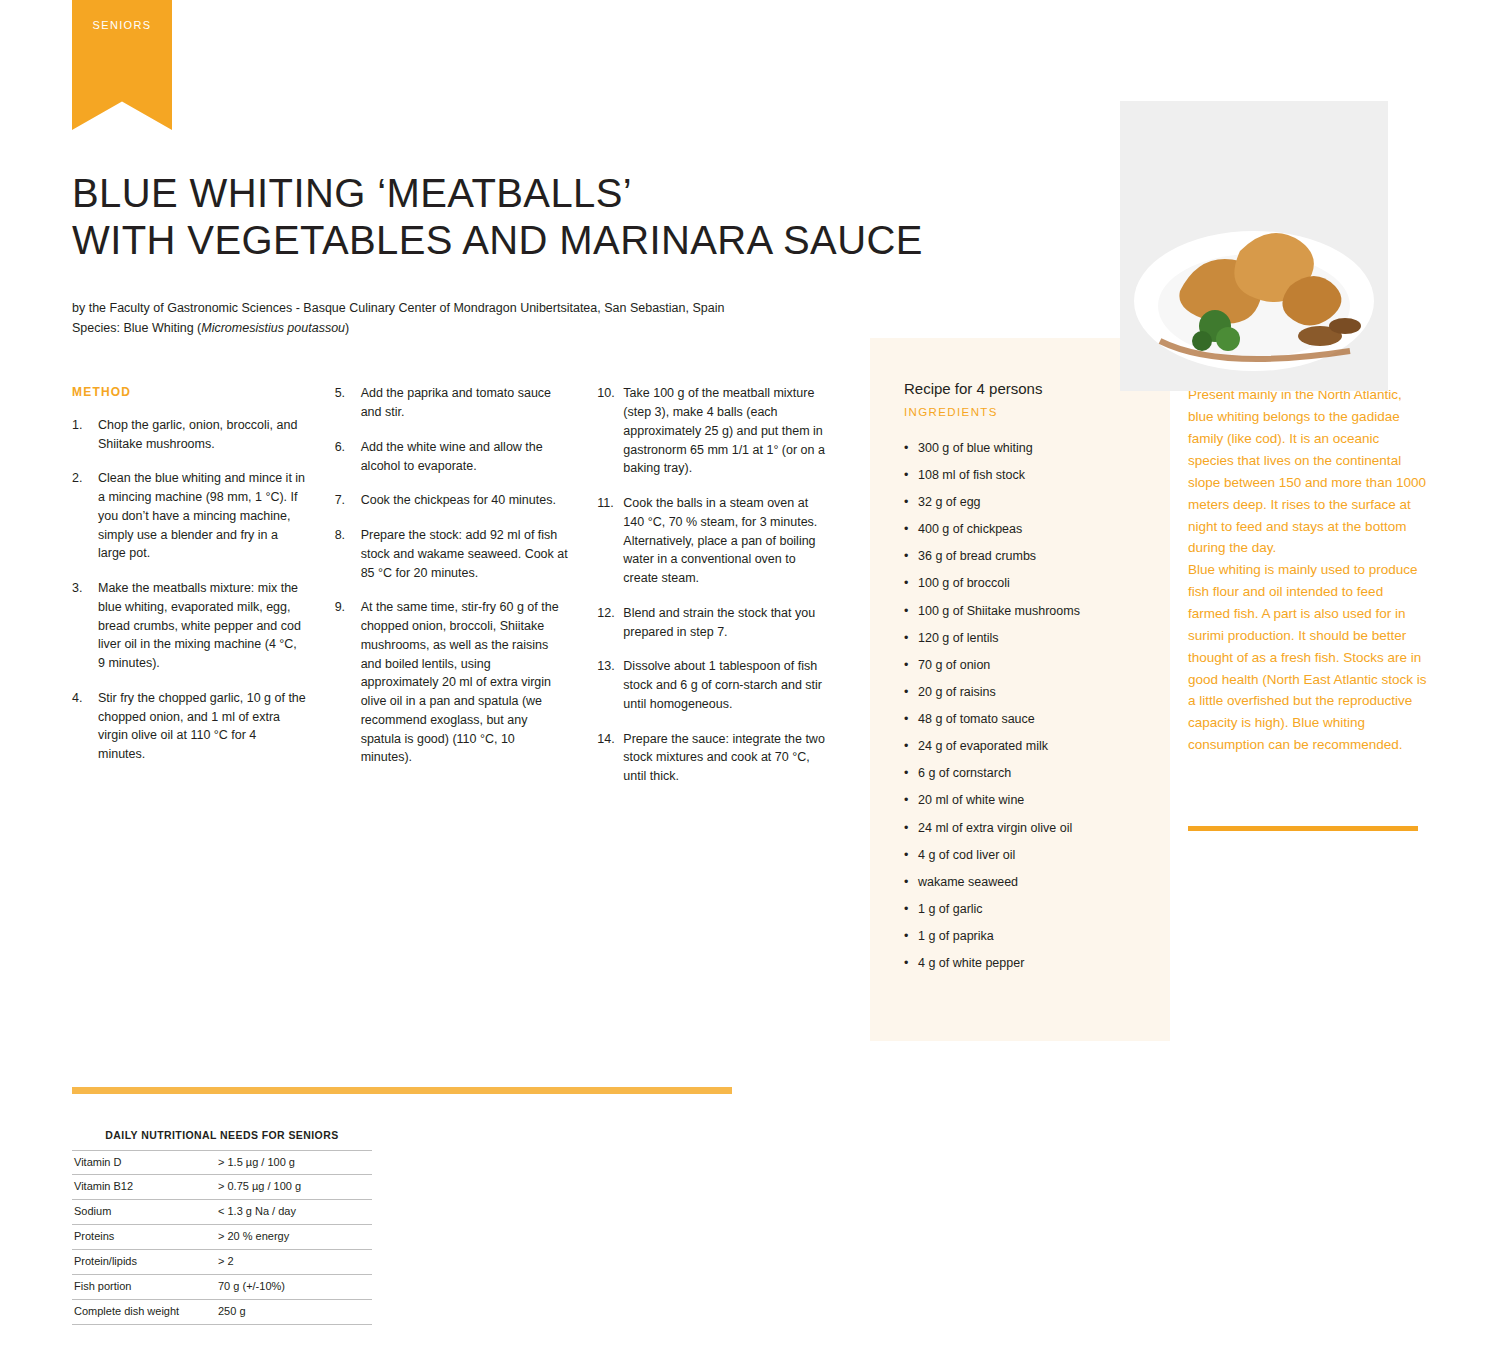SENIORS
Blue Whiting ‘Meatballs’
with Vegetables and Marinara Sauce
by the Faculty of Gastronomic Sciences - Basque Culinary Center of Mondragon Unibertsitatea, San Sebastian, Spain
Species: Blue Whiting (Micromesistius poutassou)
Method
Chop the garlic, onion, broccoli, and Shiitake mushrooms.
Clean the blue whiting and mince it in a mincing machine (98 mm, 1 °C). If you don’t have a mincing machine, simply use a blender and fry in a large pot.
Make the meatballs mixture: mix the blue whiting, evaporated milk, egg, bread crumbs, white pepper and cod liver oil in the mixing machine (4 °C, 9 minutes).
Stir fry the chopped garlic, 10 g of the chopped onion, and 1 ml of extra virgin olive oil at 110 °C for 4 minutes.
Add the paprika and tomato sauce and stir.
Add the white wine and allow the alcohol to evaporate.
Cook the chickpeas for 40 minutes.
Prepare the stock: add 92 ml of fish stock and wakame seaweed. Cook at 85 °C for 20 minutes.
At the same time, stir-fry 60 g of the chopped onion, broccoli, Shiitake mushrooms, as well as the raisins and boiled lentils, using approximately 20 ml of extra virgin olive oil in a pan and spatula (we recommend exoglass, but any spatula is good) (110 °C, 10 minutes).
Take 100 g of the meatball mixture (step 3), make 4 balls (each approximately 25 g) and put them in gastronorm 65 mm 1/1 at 1° (or on a baking tray).
Cook the balls in a steam oven at 140 °C, 70 % steam, for 3 minutes. Alternatively, place a pan of boiling water in a conventional oven to create steam.
Blend and strain the stock that you prepared in step 7.
Dissolve about 1 tablespoon of fish stock and 6 g of corn-starch and stir until homogeneous.
Prepare the sauce: integrate the two stock mixtures and cook at 70 °C, until thick.
Recipe for 4 persons
Ingredients
300 g of blue whiting
108 ml of fish stock
32 g of egg
400 g of chickpeas
36 g of bread crumbs
100 g of broccoli
100 g of Shiitake mushrooms
120 g of lentils
70 g of onion
20 g of raisins
48 g of tomato sauce
24 g of evaporated milk
6 g of cornstarch
20 ml of white wine
24 ml of extra virgin olive oil
4 g of cod liver oil
wakame seaweed
1 g of garlic
1 g of paprika
4 g of white pepper
Present mainly in the North Atlantic, blue whiting belongs to the gadidae family (like cod). It is an oceanic species that lives on the continental slope between 150 and more than 1000 meters deep. It rises to the surface at night to feed and stays at the bottom during the day.
Blue whiting is mainly used to produce fish flour and oil intended to feed farmed fish. A part is also used for in surimi production. It should be better thought of as a fresh fish. Stocks are in good health (North East Atlantic stock is a little overfished but the reproductive capacity is high). Blue whiting consumption can be recommended.
Daily nutritional needs for seniors
| Vitamin D | > 1.5 µg / 100 g |
| Vitamin B12 | > 0.75 µg / 100 g |
| Sodium | < 1.3 g Na / day |
| Proteins | > 20 % energy |
| Protein/lipids | > 2 |
| Fish portion | 70 g (+/-10%) |
| Complete dish weight | 250 g |